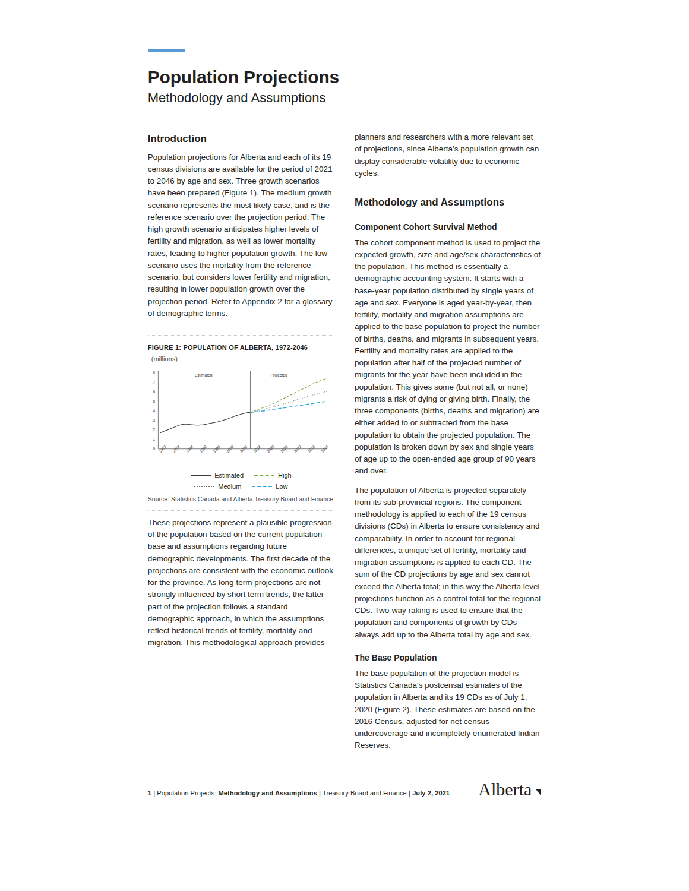Population Projections
Methodology and Assumptions
Introduction
Population projections for Alberta and each of its 19 census divisions are available for the period of 2021 to 2046 by age and sex. Three growth scenarios have been prepared (Figure 1). The medium growth scenario represents the most likely case, and is the reference scenario over the projection period. The high growth scenario anticipates higher levels of fertility and migration, as well as lower mortality rates, leading to higher population growth. The low scenario uses the mortality from the reference scenario, but considers lower fertility and migration, resulting in lower population growth over the projection period. Refer to Appendix 2 for a glossary of demographic terms.
Figure 1: Population of Alberta, 1972-2046
(millions)
8 7 6 5 4 3 2 1 0 Estimated Projected 1972 1978 1984 1990 1996 2002 2008 2014 2020 2026 2032 2038 2044
Estimated
High
Medium
Low
Source: Statistics Canada and Alberta Treasury Board and Finance
These projections represent a plausible progression of the population based on the current population base and assumptions regarding future demographic developments. The first decade of the projections are consistent with the economic outlook for the province. As long term projections are not strongly influenced by short term trends, the latter part of the projection follows a standard demographic approach, in which the assumptions reflect historical trends of fertility, mortality and migration. This methodological approach provides
planners and researchers with a more relevant set of projections, since Alberta's population growth can display considerable volatility due to economic cycles.
Methodology and Assumptions
Component Cohort Survival Method
The cohort component method is used to project the expected growth, size and age/sex characteristics of the population. This method is essentially a demographic accounting system. It starts with a base-year population distributed by single years of age and sex. Everyone is aged year-by-year, then fertility, mortality and migration assumptions are applied to the base population to project the number of births, deaths, and migrants in subsequent years. Fertility and mortality rates are applied to the population after half of the projected number of migrants for the year have been included in the population. This gives some (but not all, or none) migrants a risk of dying or giving birth. Finally, the three components (births, deaths and migration) are either added to or subtracted from the base population to obtain the projected population. The population is broken down by sex and single years of age up to the open-ended age group of 90 years and over.
The population of Alberta is projected separately from its sub-provincial regions. The component methodology is applied to each of the 19 census divisions (CDs) in Alberta to ensure consistency and comparability. In order to account for regional differences, a unique set of fertility, mortality and migration assumptions is applied to each CD. The sum of the CD projections by age and sex cannot exceed the Alberta total; in this way the Alberta level projections function as a control total for the regional CDs. Two-way raking is used to ensure that the population and components of growth by CDs always add up to the Alberta total by age and sex.
The Base Population
The base population of the projection model is Statistics Canada's postcensal estimates of the population in Alberta and its 19 CDs as of July 1, 2020 (Figure 2). These estimates are based on the 2016 Census, adjusted for net census undercoverage and incompletely enumerated Indian Reserves.
1 | Population Projects: Methodology and Assumptions | Treasury Board and Finance | July 2, 2021
Alberta